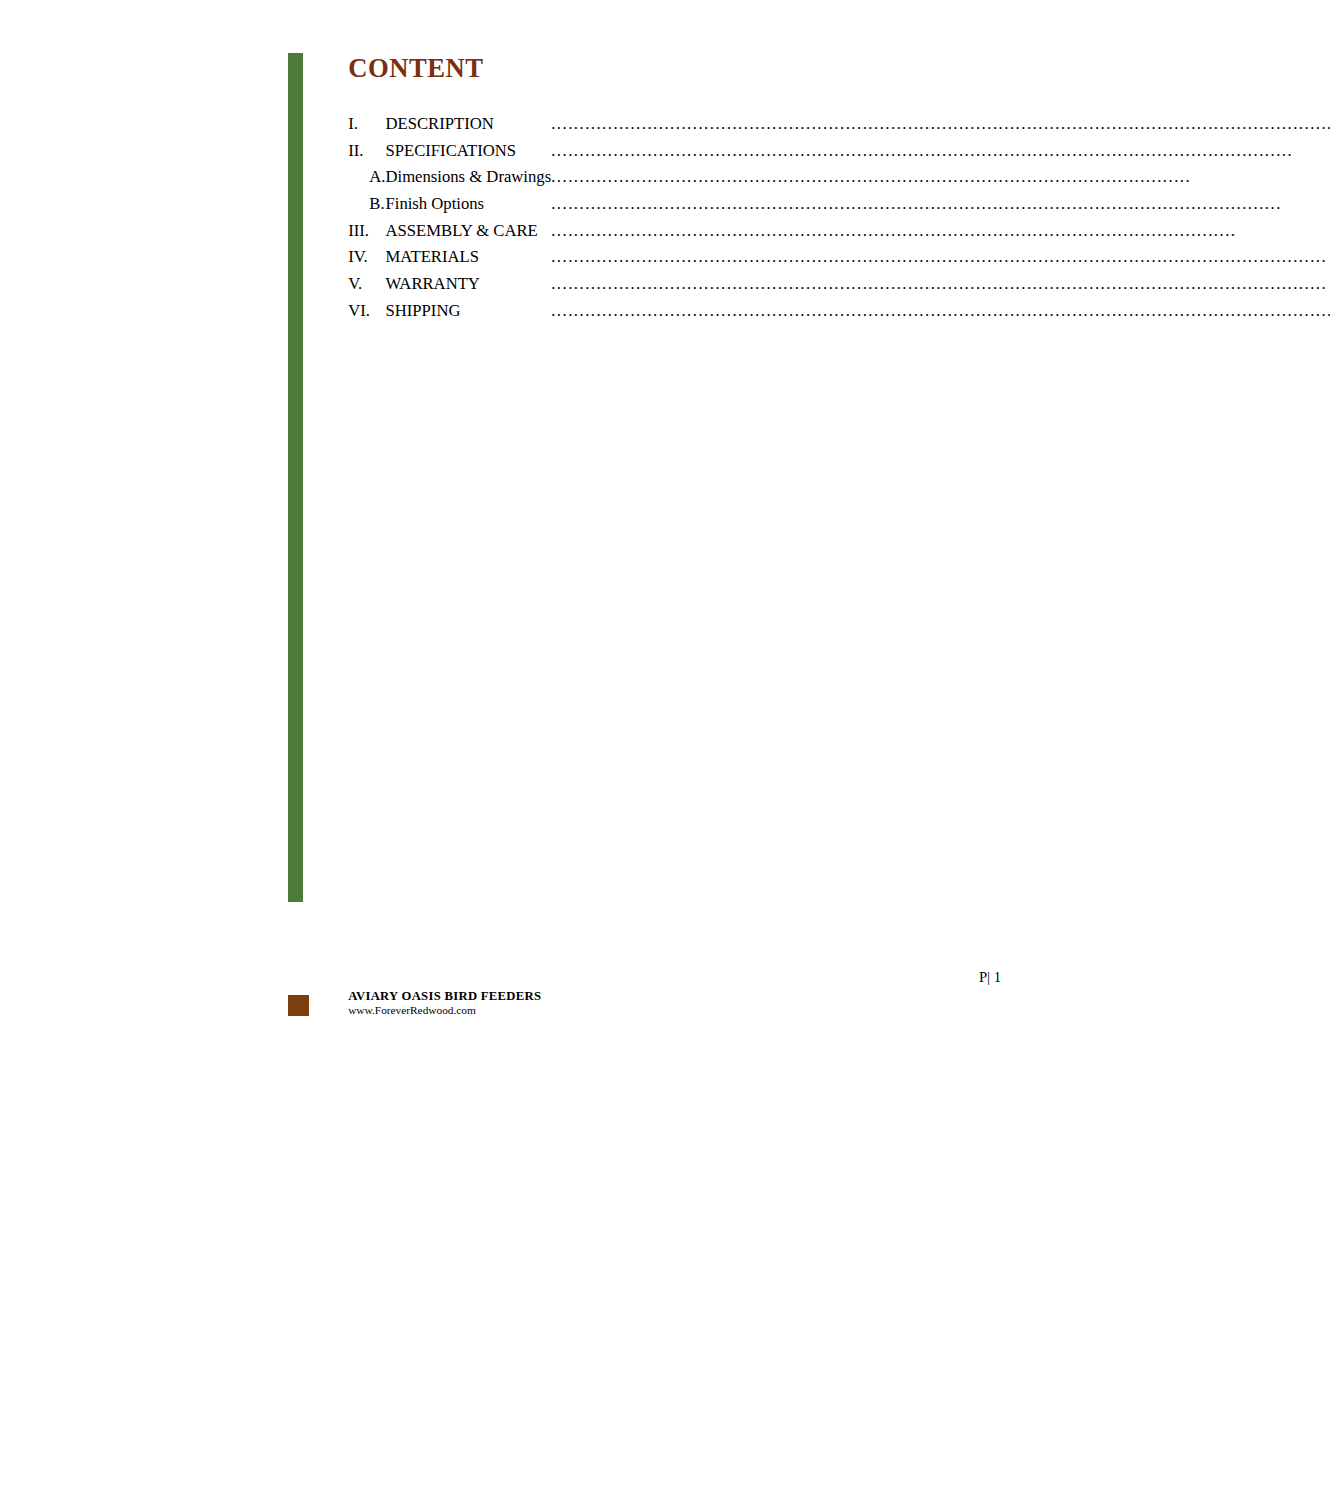CONTENT
| I. | DESCRIPTION | ........................................................................................................................................... | 2 |
| II. | SPECIFICATIONS | ................................................................................................................................... | 2 |
| A. | Dimensions & Drawings | ................................................................................................................. | 2 |
| B. | Finish Options | ................................................................................................................................. | 3 |
| III. | ASSEMBLY & CARE | ......................................................................................................................... | 6 |
| IV. | MATERIALS | ......................................................................................................................................... | 7 |
| V. | WARRANTY | ......................................................................................................................................... | 8 |
| VI. | SHIPPING | ............................................................................................................................................. | 8 |
P| 1
AVIARY OASIS BIRD FEEDERS
www.ForeverRedwood.com